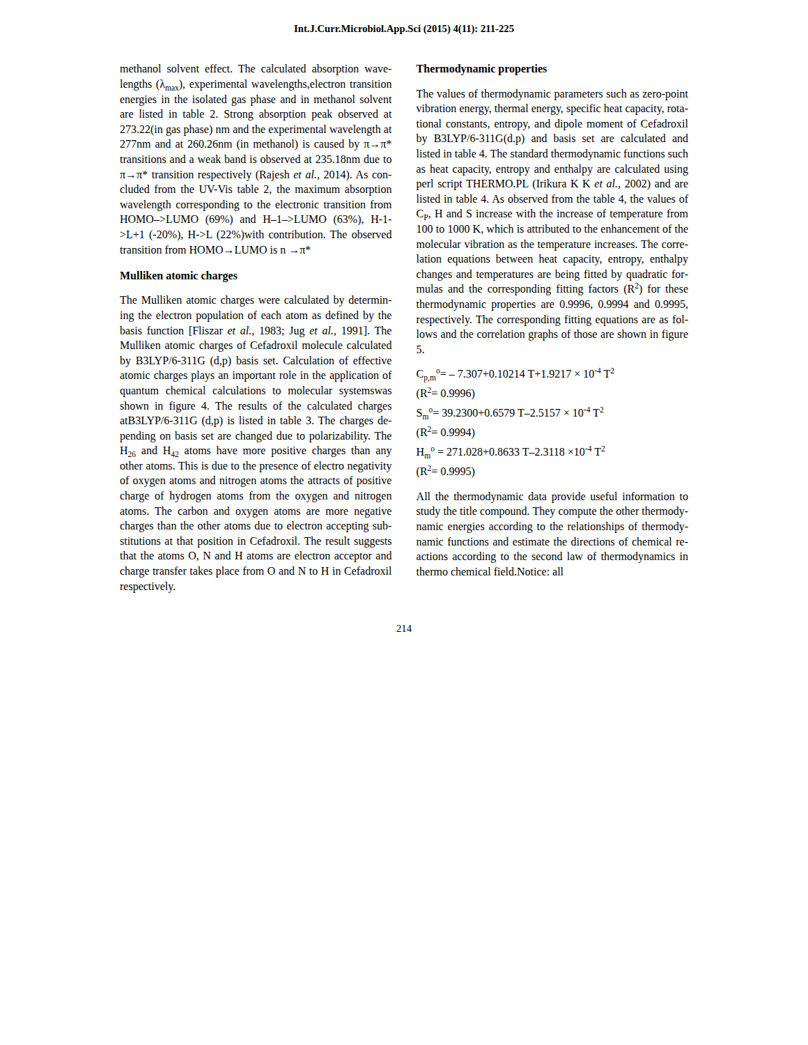Int.J.Curr.Microbiol.App.Sci (2015) 4(11): 211-225
methanol solvent effect. The calculated absorption wavelengths (λmax), experimental wavelengths,electron transition energies in the isolated gas phase and in methanol solvent are listed in table 2. Strong absorption peak observed at 273.22(in gas phase) nm and the experimental wavelength at 277nm and at 260.26nm (in methanol) is caused by π→π* transitions and a weak band is observed at 235.18nm due to π→π* transition respectively (Rajesh et al., 2014). As concluded from the UV-Vis table 2, the maximum absorption wavelength corresponding to the electronic transition from HOMO–>LUMO (69%) and H–1–>LUMO (63%), H-1->L+1 (-20%), H->L (22%)with contribution. The observed transition from HOMO→LUMO is n →π*
Mulliken atomic charges
The Mulliken atomic charges were calculated by determining the electron population of each atom as defined by the basis function [Fliszar et al., 1983; Jug et al., 1991]. The Mulliken atomic charges of Cefadroxil molecule calculated by B3LYP/6-311G (d,p) basis set. Calculation of effective atomic charges plays an important role in the application of quantum chemical calculations to molecular systemswas shown in figure 4. The results of the calculated charges atB3LYP/6-311G (d,p) is listed in table 3. The charges depending on basis set are changed due to polarizability. The H26 and H42 atoms have more positive charges than any other atoms. This is due to the presence of electro negativity of oxygen atoms and nitrogen atoms the attracts of positive charge of hydrogen atoms from the oxygen and nitrogen atoms. The carbon and oxygen atoms are more negative charges than the other atoms due to electron accepting substitutions at that position in Cefadroxil. The result suggests that the atoms O, N and H atoms are electron acceptor and charge transfer takes place from O and N to H in Cefadroxil respectively.
Thermodynamic properties
The values of thermodynamic parameters such as zero-point vibration energy, thermal energy, specific heat capacity, rotational constants, entropy, and dipole moment of Cefadroxil by B3LYP/6-311G(d.p) and basis set are calculated and listed in table 4. The standard thermodynamic functions such as heat capacity, entropy and enthalpy are calculated using perl script THERMO.PL (Irikura K K et al., 2002) and are listed in table 4. As observed from the table 4, the values of CP, H and S increase with the increase of temperature from 100 to 1000 K, which is attributed to the enhancement of the molecular vibration as the temperature increases. The correlation equations between heat capacity, entropy, enthalpy changes and temperatures are being fitted by quadratic formulas and the corresponding fitting factors (R2) for these thermodynamic properties are 0.9996, 0.9994 and 0.9995, respectively. The corresponding fitting equations are as follows and the correlation graphs of those are shown in figure 5.
Cp,mo= – 7.307+0.10214 T+1.9217 × 10-4 T2
(R2= 0.9996)
Smo= 39.2300+0.6579 T–2.5157 × 10-4 T2
(R2= 0.9994)
Hmo = 271.028+0.8633 T–2.3118 ×10-4 T2
(R2= 0.9995)
All the thermodynamic data provide useful information to study the title compound. They compute the other thermodynamic energies according to the relationships of thermodynamic functions and estimate the directions of chemical reactions according to the second law of thermodynamics in thermo chemical field.Notice: all
214